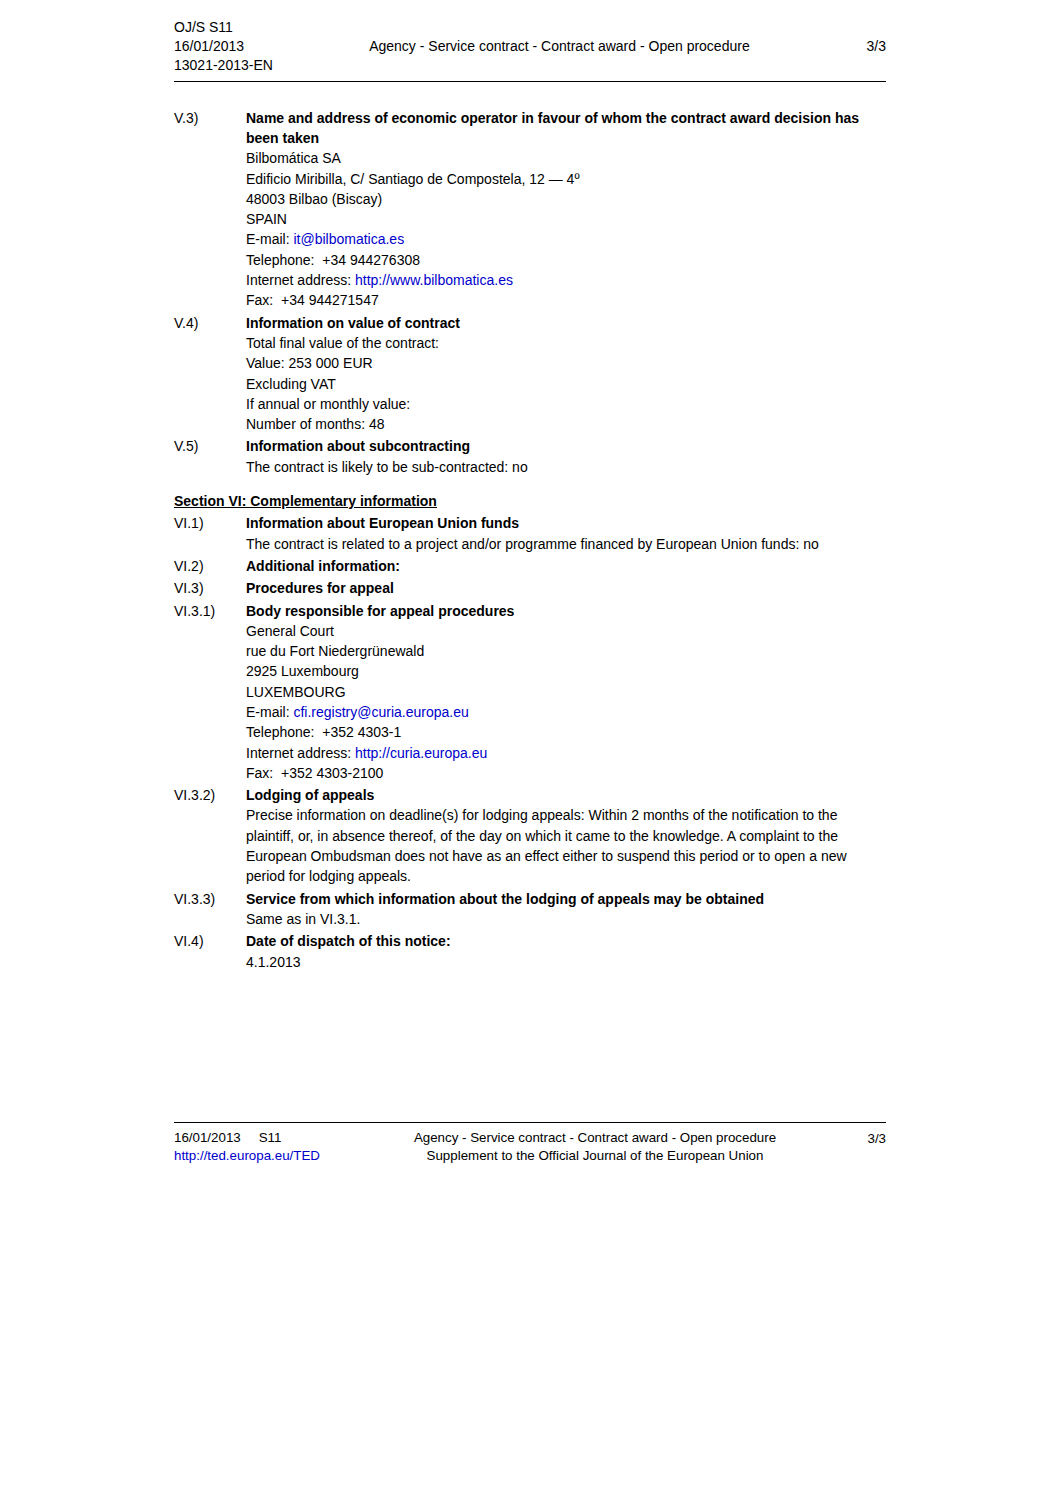OJ/S S11 16/01/2013 13021-2013-EN
Agency - Service contract - Contract award - Open procedure
3/3
V.3)
Name and address of economic operator in favour of whom the contract award decision has been taken
Bilbomática SA Edificio Miribilla, C/ Santiago de Compostela, 12 — 4º 48003 Bilbao (Biscay) SPAIN E-mail: it@bilbomatica.es Telephone: +34 944276308 Internet address: http://www.bilbomatica.es Fax: +34 944271547
V.4)
Information on value of contract
Total final value of the contract:
Value: 253 000 EUR
Excluding VAT
If annual or monthly value:
Number of months: 48
V.5)
Information about subcontracting
The contract is likely to be sub-contracted: no
Section VI: Complementary information
VI.1)
Information about European Union funds
The contract is related to a project and/or programme financed by European Union funds: no
VI.2)
Additional information:
VI.3)
Procedures for appeal
VI.3.1)
Body responsible for appeal procedures
General Court rue du Fort Niedergrünewald 2925 Luxembourg LUXEMBOURG E-mail: cfi.registry@curia.europa.eu Telephone: +352 4303-1 Internet address: http://curia.europa.eu Fax: +352 4303-2100
VI.3.2)
Lodging of appeals
Precise information on deadline(s) for lodging appeals: Within 2 months of the notification to the plaintiff, or, in absence thereof, of the day on which it came to the knowledge. A complaint to the European Ombudsman does not have as an effect either to suspend this period or to open a new period for lodging appeals.
VI.3.3)
Service from which information about the lodging of appeals may be obtained
Same as in VI.3.1.
VI.4)
Date of dispatch of this notice:
4.1.2013
16/01/2013 S11 http://ted.europa.eu/TED
Agency - Service contract - Contract award - Open procedure
Supplement to the Official Journal of the European Union
3/3